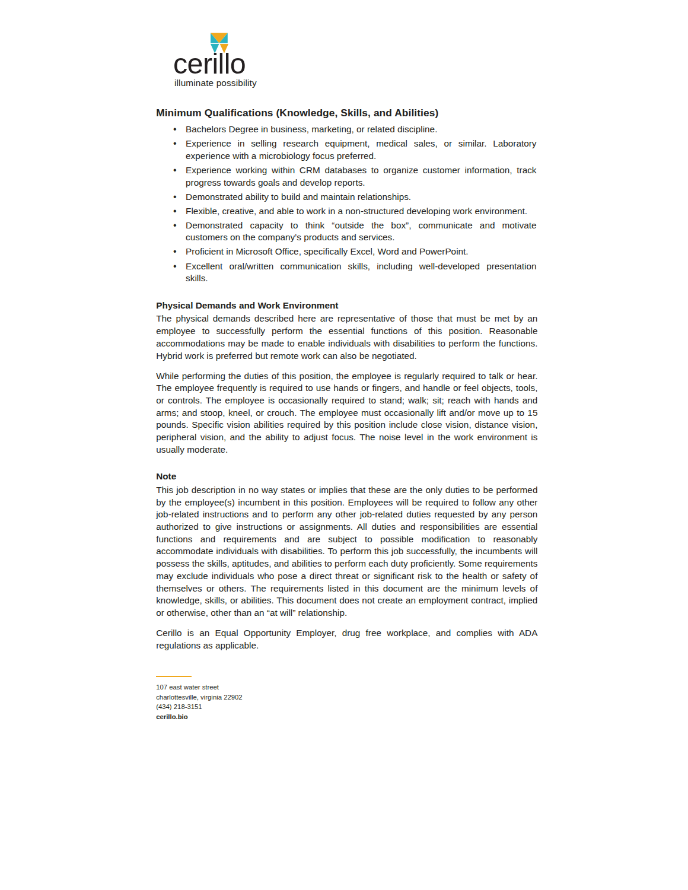cerillo
illuminate possibility
Minimum Qualifications (Knowledge, Skills, and Abilities)
Bachelors Degree in business, marketing, or related discipline.
Experience in selling research equipment, medical sales, or similar. Laboratory experience with a microbiology focus preferred.
Experience working within CRM databases to organize customer information, track progress towards goals and develop reports.
Demonstrated ability to build and maintain relationships.
Flexible, creative, and able to work in a non-structured developing work environment.
Demonstrated capacity to think “outside the box”, communicate and motivate customers on the company’s products and services.
Proficient in Microsoft Office, specifically Excel, Word and PowerPoint.
Excellent oral/written communication skills, including well-developed presentation skills.
Physical Demands and Work Environment
The physical demands described here are representative of those that must be met by an employee to successfully perform the essential functions of this position. Reasonable accommodations may be made to enable individuals with disabilities to perform the functions. Hybrid work is preferred but remote work can also be negotiated.
While performing the duties of this position, the employee is regularly required to talk or hear. The employee frequently is required to use hands or fingers, and handle or feel objects, tools, or controls. The employee is occasionally required to stand; walk; sit; reach with hands and arms; and stoop, kneel, or crouch. The employee must occasionally lift and/or move up to 15 pounds. Specific vision abilities required by this position include close vision, distance vision, peripheral vision, and the ability to adjust focus. The noise level in the work environment is usually moderate.
Note
This job description in no way states or implies that these are the only duties to be performed by the employee(s) incumbent in this position. Employees will be required to follow any other job-related instructions and to perform any other job-related duties requested by any person authorized to give instructions or assignments. All duties and responsibilities are essential functions and requirements and are subject to possible modification to reasonably accommodate individuals with disabilities. To perform this job successfully, the incumbents will possess the skills, aptitudes, and abilities to perform each duty proficiently. Some requirements may exclude individuals who pose a direct threat or significant risk to the health or safety of themselves or others. The requirements listed in this document are the minimum levels of knowledge, skills, or abilities. This document does not create an employment contract, implied or otherwise, other than an “at will” relationship.
Cerillo is an Equal Opportunity Employer, drug free workplace, and complies with ADA regulations as applicable.
107 east water street
charlottesville, virginia 22902
(434) 218-3151
cerillo.bio